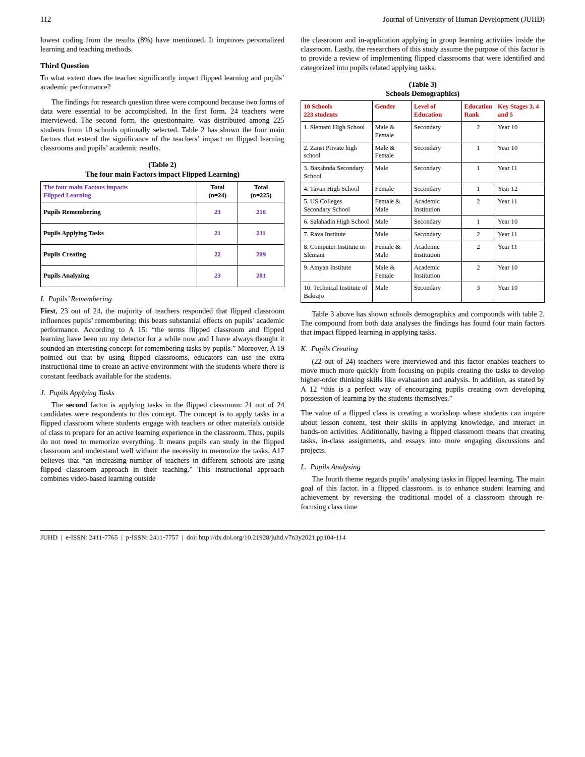112
Journal of University of Human Development (JUHD)
lowest coding from the results (8%) have mentioned. It improves personalized learning and teaching methods.
Third Question
To what extent does the teacher significantly impact flipped learning and pupils’ academic performance?
The findings for research question three were compound because two forms of data were essential to be accomplished. In the first form, 24 teachers were interviewed. The second form, the questionnaire, was distributed among 225 students from 10 schools optionally selected. Table 2 has shown the four main factors that extend the significance of the teachers’ impact on flipped learning classrooms and pupils’ academic results.
(Table 2) The four main Factors impact Flipped Learning)
| The four main Factors impacts Flipped Learning | Total (n=24) | Total (n=225) |
| --- | --- | --- |
| Pupils Remembering | 23 | 216 |
| Pupils Applying Tasks | 21 | 211 |
| Pupils Creating | 22 | 209 |
| Pupils Analyzing | 23 | 201 |
I. Pupils’ Remembering
First, 23 out of 24, the majority of teachers responded that flipped classroom influences pupils’ remembering: this bears substantial effects on pupils’ academic performance. According to A 15: “the terms flipped classroom and flipped learning have been on my detector for a while now and I have always thought it sounded an interesting concept for remembering tasks by pupils.” Moreover, A 19 pointed out that by using flipped classrooms, educators can use the extra instructional time to create an active environment with the students where there is constant feedback available for the students.
J. Pupils Applying Tasks
The second factor is applying tasks in the flipped classroom: 21 out of 24 candidates were respondents to this concept. The concept is to apply tasks in a flipped classroom where students engage with teachers or other materials outside of class to prepare for an active learning experience in the classroom. Thus, pupils do not need to memorize everything. It means pupils can study in the flipped classroom and understand well without the necessity to memorize the tasks. A17 believes that “an increasing number of teachers in different schools are using flipped classroom approach in their teaching.” This instructional approach combines video-based learning outside
the classroom and in-application applying in group learning activities inside the classroom. Lastly, the researchers of this study assume the purpose of this factor is to provide a review of implementing flipped classrooms that were identified and categorized into pupils related applying tasks.
(Table 3) Schools Demographics)
| 10 Schools 223 students | Gender | Level of Education | Education Rank | Key Stages 3, 4 and 5 |
| --- | --- | --- | --- | --- |
| 1. Slemani High School | Male & Female | Secondary | 2 | Year 10 |
| 2. Zanst Private high school | Male & Female | Secondary | 1 | Year 10 |
| 3. Baxshnda Secondary School | Male | Secondary | 1 | Year 11 |
| 4. Tavan High School | Female | Secondary | 1 | Year 12 |
| 5. US Colleges Secondary School | Female & Male | Academic Institution | 2 | Year 11 |
| 6. Salahadin High School | Male | Secondary | 1 | Year 10 |
| 7. Rava Institute | Male | Secondary | 2 | Year 11 |
| 8. Computer Institute in Slemani | Female & Male | Academic Institution | 2 | Year 11 |
| 9. Amyan Institute | Male & Female | Academic Institution | 2 | Year 10 |
| 10. Technical Institute of Bakrajo | Male | Secondary | 3 | Year 10 |
Table 3 above has shown schools demographics and compounds with table 2. The compound from both data analyses the findings has found four main factors that impact flipped learning in applying tasks.
K. Pupils Creating
(22 out of 24) teachers were interviewed and this factor enables teachers to move much more quickly from focusing on pupils creating the tasks to develop higher-order thinking skills like evaluation and analysis. In addition, as stated by A 12 “this is a perfect way of encouraging pupils creating own developing possession of learning by the students themselves.”
The value of a flipped class is creating a workshop where students can inquire about lesson content, test their skills in applying knowledge, and interact in hands-on activities. Additionally, having a flipped classroom means that creating tasks, in-class assignments, and essays into more engaging discussions and projects.
L. Pupils Analysing
The fourth theme regards pupils’ analysing tasks in flipped learning. The main goal of this factor, in a flipped classroom, is to enhance student learning and achievement by reversing the traditional model of a classroom through re-focusing class time
JUHD | e-ISSN: 2411-7765 | p-ISSN: 2411-7757 | doi: http://dx.doi.org/10.21928/juhd.v7n3y2021.pp104-114